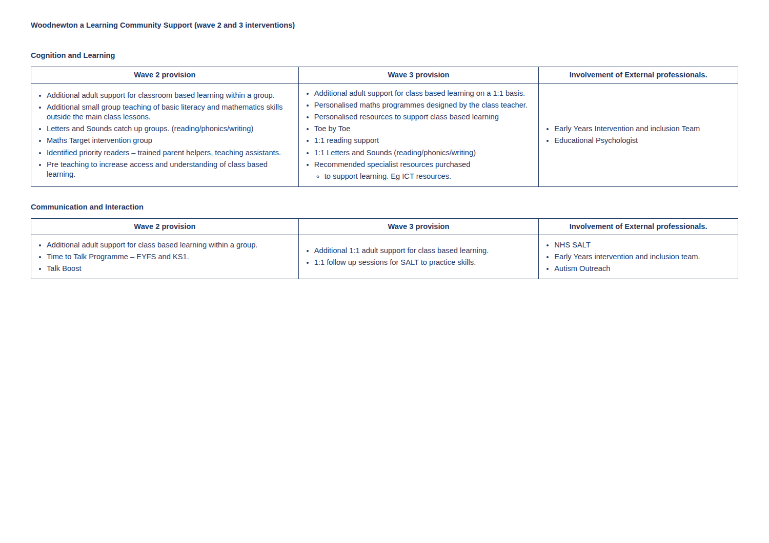Woodnewton a Learning Community Support (wave 2 and 3 interventions)
Cognition and Learning
| Wave 2 provision | Wave 3 provision | Involvement of External professionals. |
| --- | --- | --- |
| Additional adult support for classroom based learning within a group. Additional small group teaching of basic literacy and mathematics skills outside the main class lessons. Letters and Sounds catch up groups. (reading/phonics/writing) Maths Target intervention group Identified priority readers – trained parent helpers, teaching assistants. Pre teaching to increase access and understanding of class based learning. | Additional adult support for class based learning on a 1:1 basis. Personalised maths programmes designed by the class teacher. Personalised resources to support class based learning Toe by Toe 1:1 reading support 1:1 Letters and Sounds (reading/phonics/writing) Recommended specialist resources purchased to support learning. Eg ICT resources. | Early Years Intervention and inclusion Team Educational Psychologist |
Communication and Interaction
| Wave 2 provision | Wave 3 provision | Involvement of External professionals. |
| --- | --- | --- |
| Additional adult support for class based learning within a group. Time to Talk Programme – EYFS and KS1. Talk Boost | Additional 1:1 adult support for class based learning. 1:1 follow up sessions for SALT to practice skills. | NHS SALT Early Years intervention and inclusion team. Autism Outreach |